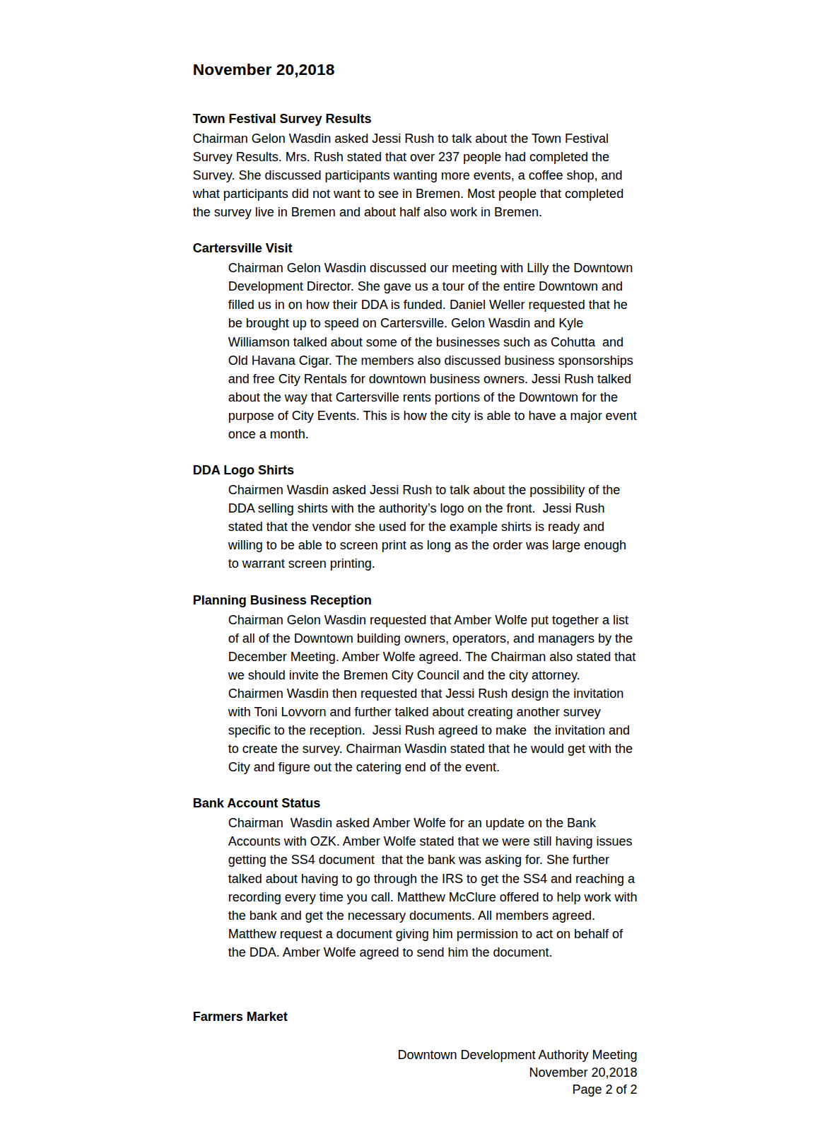November 20,2018
Town Festival Survey Results
Chairman Gelon Wasdin asked Jessi Rush to talk about the Town Festival Survey Results. Mrs. Rush stated that over 237 people had completed the Survey. She discussed participants wanting more events, a coffee shop, and what participants did not want to see in Bremen. Most people that completed the survey live in Bremen and about half also work in Bremen.
Cartersville Visit
Chairman Gelon Wasdin discussed our meeting with Lilly the Downtown Development Director. She gave us a tour of the entire Downtown and filled us in on how their DDA is funded. Daniel Weller requested that he be brought up to speed on Cartersville. Gelon Wasdin and Kyle Williamson talked about some of the businesses such as Cohutta and Old Havana Cigar. The members also discussed business sponsorships and free City Rentals for downtown business owners. Jessi Rush talked about the way that Cartersville rents portions of the Downtown for the purpose of City Events. This is how the city is able to have a major event once a month.
DDA Logo Shirts
Chairmen Wasdin asked Jessi Rush to talk about the possibility of the DDA selling shirts with the authority’s logo on the front. Jessi Rush stated that the vendor she used for the example shirts is ready and willing to be able to screen print as long as the order was large enough to warrant screen printing.
Planning Business Reception
Chairman Gelon Wasdin requested that Amber Wolfe put together a list of all of the Downtown building owners, operators, and managers by the December Meeting. Amber Wolfe agreed. The Chairman also stated that we should invite the Bremen City Council and the city attorney. Chairmen Wasdin then requested that Jessi Rush design the invitation with Toni Lovvorn and further talked about creating another survey specific to the reception. Jessi Rush agreed to make the invitation and to create the survey. Chairman Wasdin stated that he would get with the City and figure out the catering end of the event.
Bank Account Status
Chairman Wasdin asked Amber Wolfe for an update on the Bank Accounts with OZK. Amber Wolfe stated that we were still having issues getting the SS4 document that the bank was asking for. She further talked about having to go through the IRS to get the SS4 and reaching a recording every time you call. Matthew McClure offered to help work with the bank and get the necessary documents. All members agreed. Matthew request a document giving him permission to act on behalf of the DDA. Amber Wolfe agreed to send him the document.
Farmers Market
Downtown Development Authority Meeting
November 20,2018
Page 2 of 2